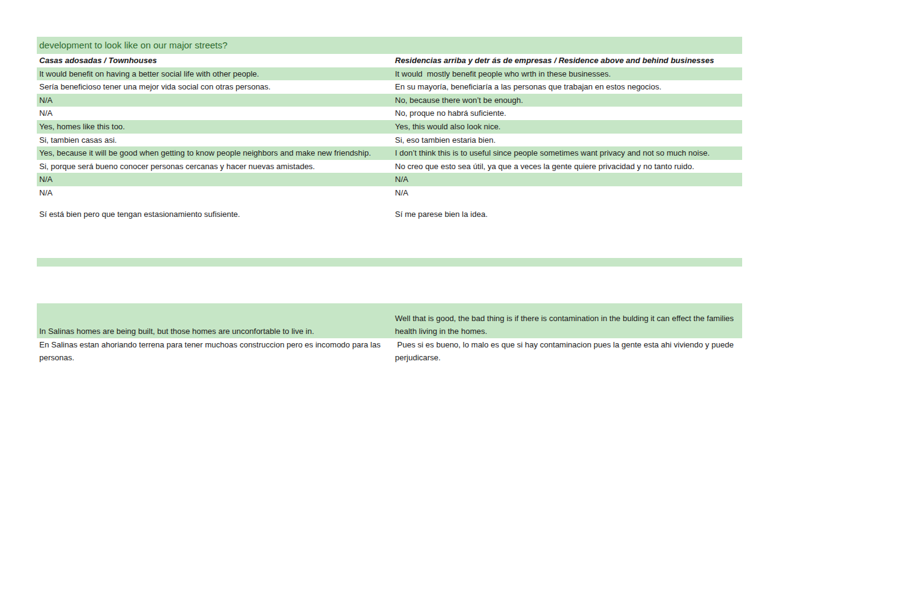| development to look like on our major streets? | |
| Casas adosadas / Townhouses | Residencias arriba y detr ás de empresas / Residence above and behind businesses |
| It would benefit on having a better social life with other people. | It would mostly benefit people who wrth in these businesses. |
| Sería beneficioso tener una mejor vida social con otras personas. | En su mayoría, beneficiaría a las personas que trabajan en estos negocios. |
| N/A | No, because there won’t be enough. |
| N/A | No, proque no habrá suficiente. |
| Yes, homes like this too. | Yes, this would also look nice. |
| Si, tambien casas asi. | Si, eso tambien estaria bien. |
| Yes, because it will be good when getting to know people neighbors and make new friendship. | I don’t think this is to useful since people sometimes want privacy and not so much noise. |
| Si, porque será bueno conocer personas cercanas y hacer nuevas amistades. | No creo que esto sea útil, ya que a veces la gente quiere privacidad y no tanto ruido. |
| N/A | N/A |
| N/A | N/A |
| Sí está bien pero que tengan estasionamiento sufisiente. | Sí me parese bien la idea. |
| | Well that is good, the bad thing is if there is contamination in the bulding it can effect the families |
| In Salinas homes are being built, but those homes are unconfortable to live in. | health living in the homes. |
| En Salinas estan ahoriando terrena para tener muchoas construccion pero es incomodo para las | Pues si es bueno, lo malo es que si hay contaminacion pues la gente esta ahi viviendo y puede |
| personas. | perjudicarse. |